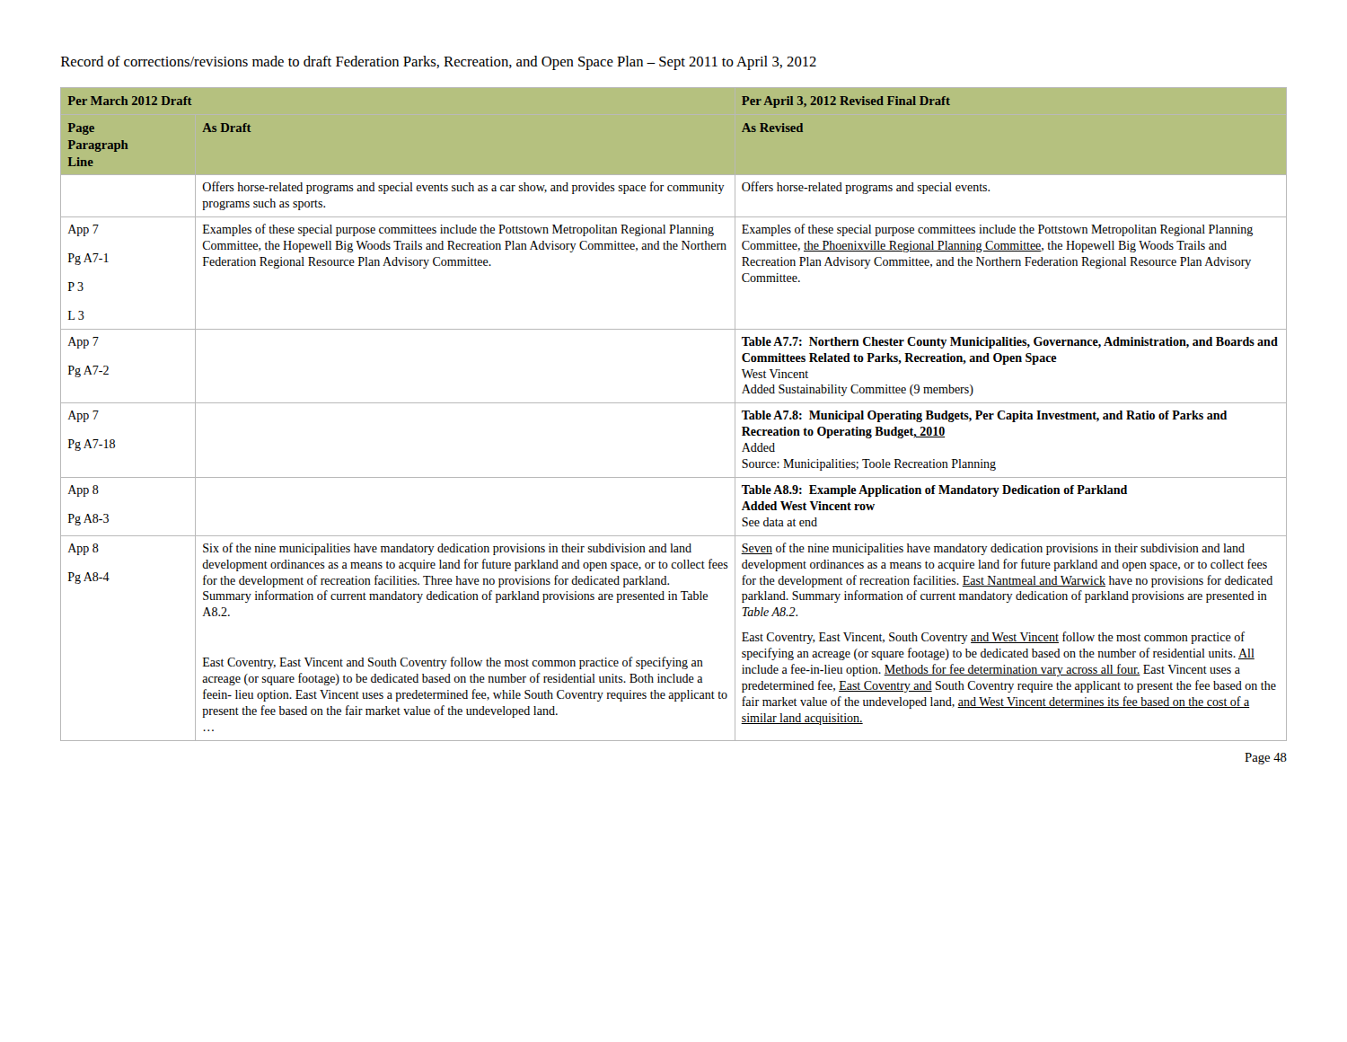Record of corrections/revisions made to draft Federation Parks, Recreation, and Open Space Plan – Sept 2011 to April 3, 2012
| Per March 2012 Draft | Per April 3, 2012 Revised Final Draft |
| --- | --- |
| Page Paragraph Line | As Draft | As Revised |
| | Offers horse-related programs and special events such as a car show, and provides space for community programs such as sports. | Offers horse-related programs and special events. |
| App 7 Pg A7-1 P 3 L 3 | Examples of these special purpose committees include the Pottstown Metropolitan Regional Planning Committee, the Hopewell Big Woods Trails and Recreation Plan Advisory Committee, and the Northern Federation Regional Resource Plan Advisory Committee. | Examples of these special purpose committees include the Pottstown Metropolitan Regional Planning Committee, the Phoenixville Regional Planning Committee , the Hopewell Big Woods Trails and Recreation Plan Advisory Committee, and the Northern Federation Regional Resource Plan Advisory Committee. |
| App 7 Pg A7-2 | | Table A7.7: Northern Chester County Municipalities, Governance, Administration, and Boards and Committees Related to Parks, Recreation, and Open Space West Vincent Added Sustainability Committee (9 members) |
| App 7 Pg A7-18 | | Table A7.8: Municipal Operating Budgets, Per Capita Investment, and Ratio of Parks and Recreation to Operating Budget , 2010 Added Source: Municipalities; Toole Recreation Planning |
| App 8 Pg A8-3 | | Table A8.9: Example Application of Mandatory Dedication of Parkland Added West Vincent row See data at end |
| App 8 Pg A8-4 | Six of the nine municipalities have mandatory dedication provisions in their subdivision and land development ordinances as a means to acquire land for future parkland and open space, or to collect fees for the development of recreation facilities. Three have no provisions for dedicated parkland. Summary information of current mandatory dedication of parkland provisions are presented in Table A8.2. East Coventry, East Vincent and South Coventry follow the most common practice of specifying an acreage (or square footage) to be dedicated based on the number of residential units. Both include a feein- lieu option. East Vincent uses a predetermined fee, while South Coventry requires the applicant to present the fee based on the fair market value of the undeveloped land. … | Seven of the nine municipalities have mandatory dedication provisions in their subdivision and land development ordinances as a means to acquire land for future parkland and open space, or to collect fees for the development of recreation facilities. East Nantmeal and Warwick have no provisions for dedicated parkland. Summary information of current mandatory dedication of parkland provisions are presented in Table A8.2 . East Coventry, East Vincent, South Coventry and West Vincent follow the most common practice of specifying an acreage (or square footage) to be dedicated based on the number of residential units. All include a fee-in-lieu option. Methods for fee determination vary across all four. East Vincent uses a predetermined fee, East Coventry and South Coventry require the applicant to present the fee based on the fair market value of the undeveloped land, and West Vincent determines its fee based on the cost of a similar land acquisition. |
Page 48